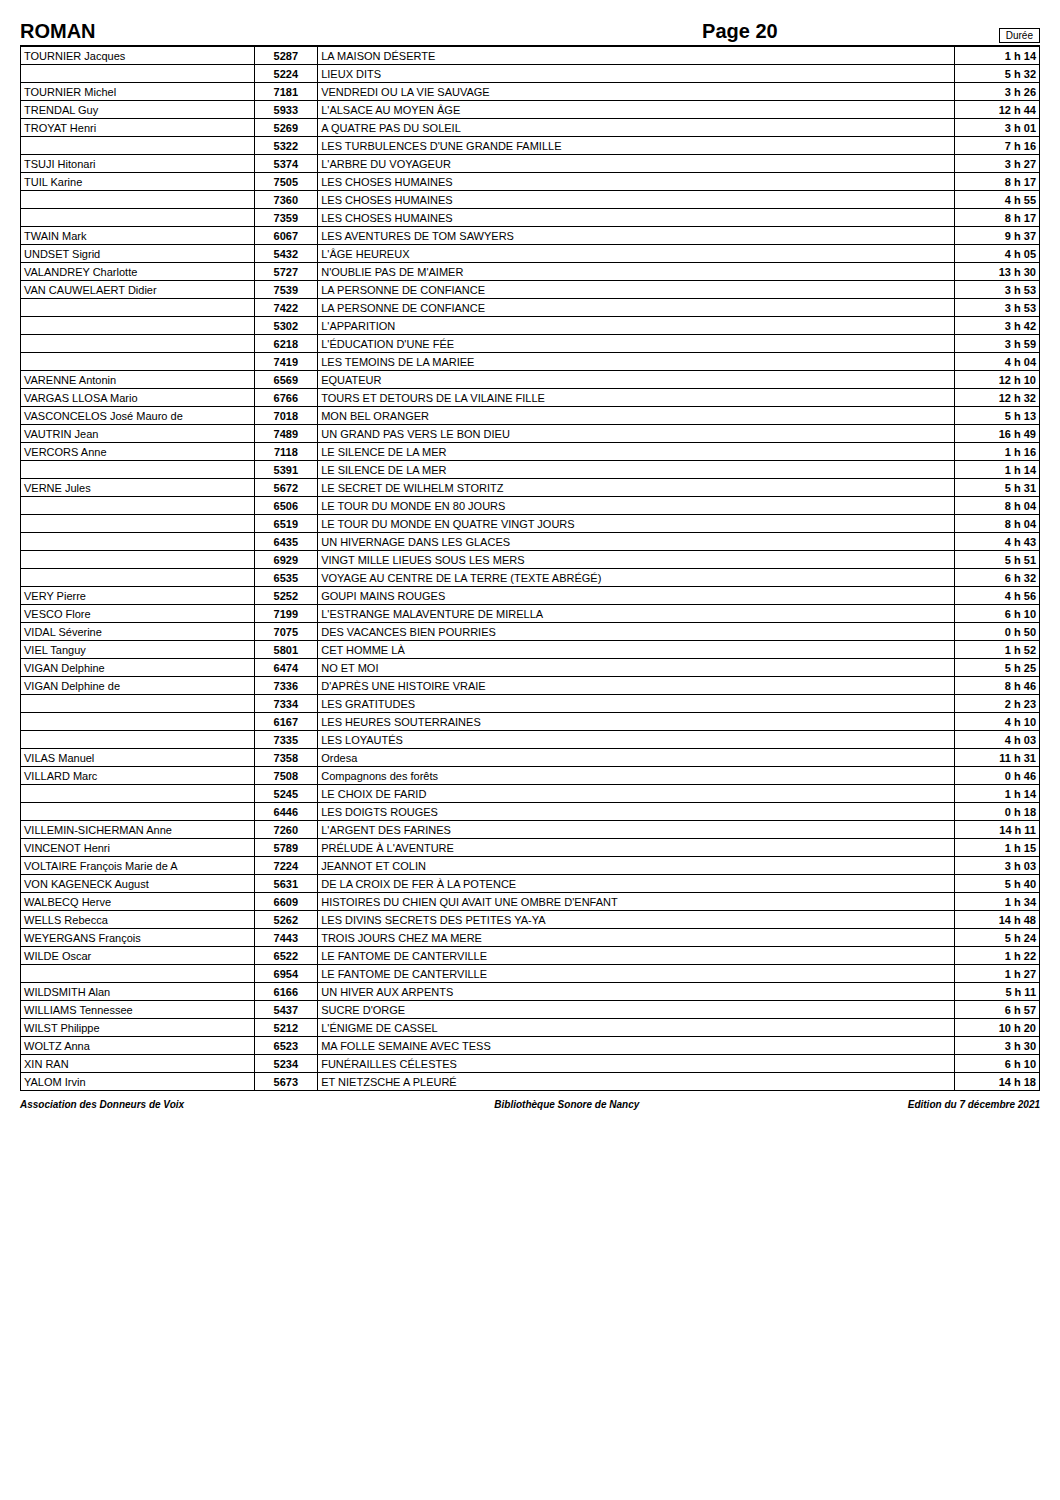| ROMAN | Page 20 | Durée |
| TOURNIER Jacques | 5287 | LA MAISON DÉSERTE | 1 h 14 |
| | 5224 | LIEUX DITS | 5 h 32 |
| TOURNIER Michel | 7181 | VENDREDI OU LA VIE SAUVAGE | 3 h 26 |
| TRENDAL Guy | 5933 | L'ALSACE AU MOYEN ÂGE | 12 h 44 |
| TROYAT Henri | 5269 | A QUATRE PAS DU SOLEIL | 3 h 01 |
| | 5322 | LES TURBULENCES D'UNE GRANDE FAMILLE | 7 h 16 |
| TSUJI Hitonari | 5374 | L'ARBRE DU VOYAGEUR | 3 h 27 |
| TUIL Karine | 7505 | LES CHOSES HUMAINES | 8 h 17 |
| | 7360 | LES CHOSES HUMAINES | 4 h 55 |
| | 7359 | LES CHOSES HUMAINES | 8 h 17 |
| TWAIN Mark | 6067 | LES AVENTURES DE TOM SAWYERS | 9 h 37 |
| UNDSET Sigrid | 5432 | L'ÂGE HEUREUX | 4 h 05 |
| VALANDREY Charlotte | 5727 | N'OUBLIE PAS DE M'AIMER | 13 h 30 |
| VAN CAUWELAERT Didier | 7539 | LA PERSONNE DE CONFIANCE | 3 h 53 |
| | 7422 | LA PERSONNE DE CONFIANCE | 3 h 53 |
| | 5302 | L'APPARITION | 3 h 42 |
| | 6218 | L'ÉDUCATION D'UNE FÉE | 3 h 59 |
| | 7419 | LES TEMOINS DE LA MARIEE | 4 h 04 |
| VARENNE Antonin | 6569 | EQUATEUR | 12 h 10 |
| VARGAS LLOSA Mario | 6766 | TOURS ET DETOURS DE LA VILAINE FILLE | 12 h 32 |
| VASCONCELOS José Mauro de | 7018 | MON BEL ORANGER | 5 h 13 |
| VAUTRIN Jean | 7489 | UN GRAND PAS VERS LE BON DIEU | 16 h 49 |
| VERCORS Anne | 7118 | LE SILENCE DE LA MER | 1 h 16 |
| | 5391 | LE SILENCE DE LA MER | 1 h 14 |
| VERNE Jules | 5672 | LE SECRET DE WILHELM STORITZ | 5 h 31 |
| | 6506 | LE TOUR DU MONDE EN 80 JOURS | 8 h 04 |
| | 6519 | LE TOUR DU MONDE EN QUATRE VINGT JOURS | 8 h 04 |
| | 6435 | UN HIVERNAGE DANS LES GLACES | 4 h 43 |
| | 6929 | VINGT MILLE LIEUES SOUS LES MERS | 5 h 51 |
| | 6535 | VOYAGE AU CENTRE DE LA TERRE (TEXTE ABRÉGÉ) | 6 h 32 |
| VERY Pierre | 5252 | GOUPI MAINS ROUGES | 4 h 56 |
| VESCO Flore | 7199 | L'ESTRANGE MALAVENTURE DE MIRELLA | 6 h 10 |
| VIDAL Séverine | 7075 | DES VACANCES BIEN POURRIES | 0 h 50 |
| VIEL Tanguy | 5801 | CET HOMME LÀ | 1 h 52 |
| VIGAN Delphine | 6474 | NO ET MOI | 5 h 25 |
| VIGAN Delphine de | 7336 | D'APRÈS UNE HISTOIRE VRAIE | 8 h 46 |
| | 7334 | LES GRATITUDES | 2 h 23 |
| | 6167 | LES HEURES SOUTERRAINES | 4 h 10 |
| | 7335 | LES LOYAUTÉS | 4 h 03 |
| VILAS Manuel | 7358 | Ordesa | 11 h 31 |
| VILLARD Marc | 7508 | Compagnons des forêts | 0 h 46 |
| | 5245 | LE CHOIX DE FARID | 1 h 14 |
| | 6446 | LES DOIGTS ROUGES | 0 h 18 |
| VILLEMIN-SICHERMAN Anne | 7260 | L'ARGENT DES FARINES | 14 h 11 |
| VINCENOT Henri | 5789 | PRÉLUDE À L'AVENTURE | 1 h 15 |
| VOLTAIRE François Marie de A | 7224 | JEANNOT ET COLIN | 3 h 03 |
| VON KAGENECK August | 5631 | DE LA CROIX DE FER À LA POTENCE | 5 h 40 |
| WALBECQ Herve | 6609 | HISTOIRES DU CHIEN QUI AVAIT UNE OMBRE D'ENFANT | 1 h 34 |
| WELLS Rebecca | 5262 | LES DIVINS SECRETS DES PETITES YA-YA | 14 h 48 |
| WEYERGANS François | 7443 | TROIS JOURS CHEZ MA MERE | 5 h 24 |
| WILDE Oscar | 6522 | LE FANTOME DE CANTERVILLE | 1 h 22 |
| | 6954 | LE FANTOME DE CANTERVILLE | 1 h 27 |
| WILDSMITH Alan | 6166 | UN HIVER AUX ARPENTS | 5 h 11 |
| WILLIAMS Tennessee | 5437 | SUCRE D'ORGE | 6 h 57 |
| WILST Philippe | 5212 | L'ÉNIGME DE CASSEL | 10 h 20 |
| WOLTZ Anna | 6523 | MA FOLLE SEMAINE AVEC TESS | 3 h 30 |
| XIN RAN | 5234 | FUNÉRAILLES CÉLESTES | 6 h 10 |
| YALOM Irvin | 5673 | ET NIETZSCHE A PLEURÉ | 14 h 18 |
| Association des Donneurs de Voix | Bibliothèque Sonore de Nancy | Edition du 7 décembre 2021 |